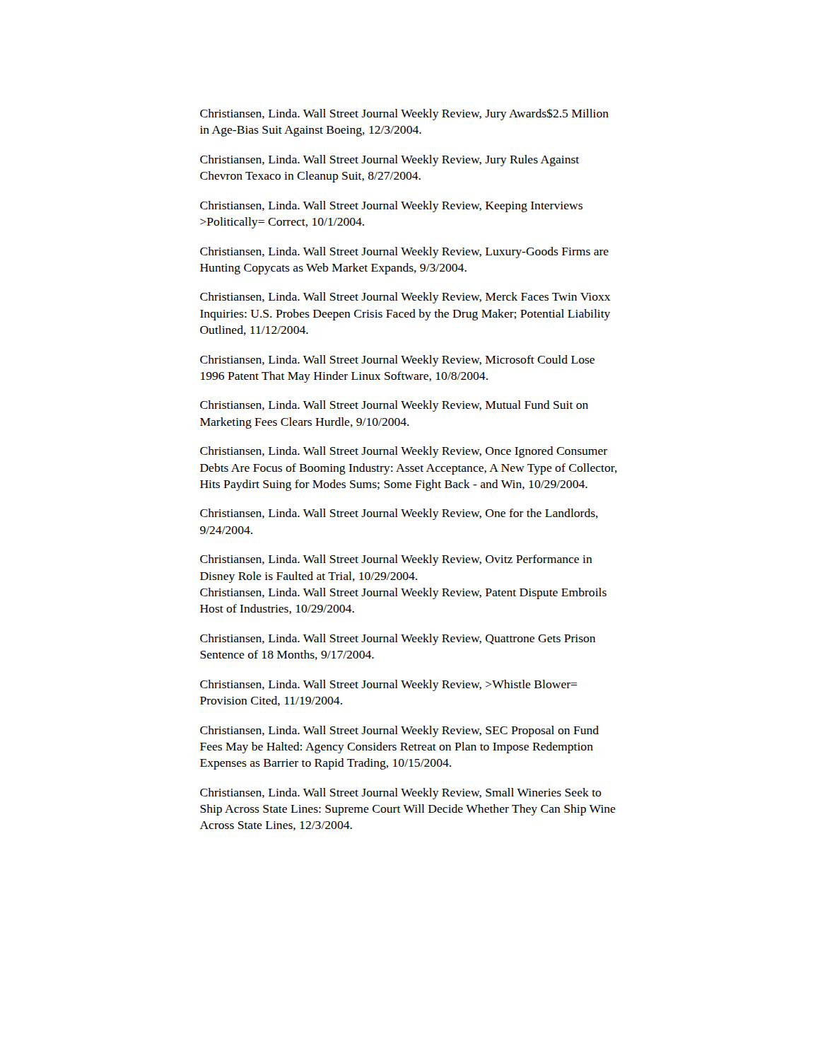Christiansen, Linda. Wall Street Journal Weekly Review, Jury Awards$2.5 Million in Age-Bias Suit Against Boeing, 12/3/2004.
Christiansen, Linda. Wall Street Journal Weekly Review, Jury Rules Against Chevron Texaco in Cleanup Suit, 8/27/2004.
Christiansen, Linda. Wall Street Journal Weekly Review, Keeping Interviews >Politically= Correct, 10/1/2004.
Christiansen, Linda. Wall Street Journal Weekly Review, Luxury-Goods Firms are Hunting Copycats as Web Market Expands, 9/3/2004.
Christiansen, Linda. Wall Street Journal Weekly Review, Merck Faces Twin Vioxx Inquiries: U.S. Probes Deepen Crisis Faced by the Drug Maker; Potential Liability Outlined, 11/12/2004.
Christiansen, Linda. Wall Street Journal Weekly Review, Microsoft Could Lose 1996 Patent That May Hinder Linux Software, 10/8/2004.
Christiansen, Linda. Wall Street Journal Weekly Review, Mutual Fund Suit on Marketing Fees Clears Hurdle, 9/10/2004.
Christiansen, Linda. Wall Street Journal Weekly Review, Once Ignored Consumer Debts Are Focus of Booming Industry: Asset Acceptance, A New Type of Collector, Hits Paydirt Suing for Modes Sums; Some Fight Back - and Win, 10/29/2004.
Christiansen, Linda. Wall Street Journal Weekly Review, One for the Landlords, 9/24/2004.
Christiansen, Linda. Wall Street Journal Weekly Review, Ovitz Performance in Disney Role is Faulted at Trial, 10/29/2004.
Christiansen, Linda. Wall Street Journal Weekly Review, Patent Dispute Embroils Host of Industries, 10/29/2004.
Christiansen, Linda. Wall Street Journal Weekly Review, Quattrone Gets Prison Sentence of 18 Months, 9/17/2004.
Christiansen, Linda. Wall Street Journal Weekly Review, >Whistle Blower= Provision Cited, 11/19/2004.
Christiansen, Linda. Wall Street Journal Weekly Review, SEC Proposal on Fund Fees May be Halted: Agency Considers Retreat on Plan to Impose Redemption Expenses as Barrier to Rapid Trading, 10/15/2004.
Christiansen, Linda. Wall Street Journal Weekly Review, Small Wineries Seek to Ship Across State Lines: Supreme Court Will Decide Whether They Can Ship Wine Across State Lines, 12/3/2004.